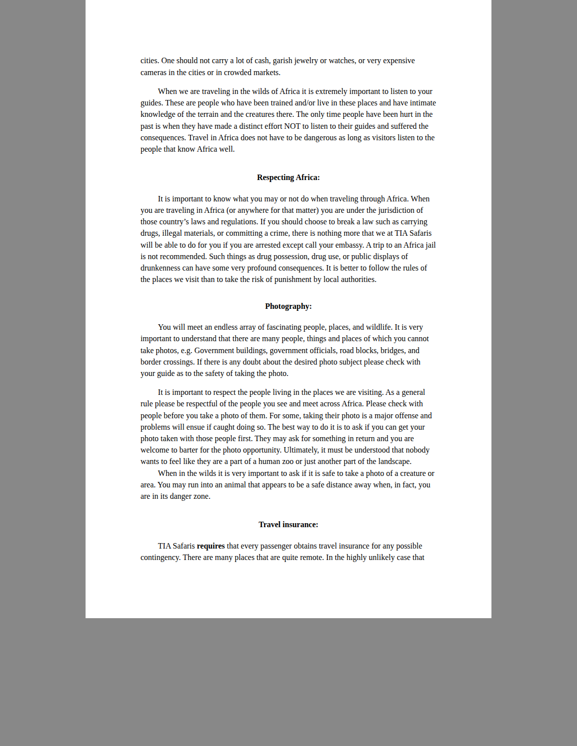cities. One should not carry a lot of cash, garish jewelry or watches, or very expensive cameras in the cities or in crowded markets.
When we are traveling in the wilds of Africa it is extremely important to listen to your guides. These are people who have been trained and/or live in these places and have intimate knowledge of the terrain and the creatures there. The only time people have been hurt in the past is when they have made a distinct effort NOT to listen to their guides and suffered the consequences. Travel in Africa does not have to be dangerous as long as visitors listen to the people that know Africa well.
Respecting Africa:
It is important to know what you may or not do when traveling through Africa. When you are traveling in Africa (or anywhere for that matter) you are under the jurisdiction of those country’s laws and regulations. If you should choose to break a law such as carrying drugs, illegal materials, or committing a crime, there is nothing more that we at TIA Safaris will be able to do for you if you are arrested except call your embassy. A trip to an Africa jail is not recommended. Such things as drug possession, drug use, or public displays of drunkenness can have some very profound consequences. It is better to follow the rules of the places we visit than to take the risk of punishment by local authorities.
Photography:
You will meet an endless array of fascinating people, places, and wildlife. It is very important to understand that there are many people, things and places of which you cannot take photos, e.g. Government buildings, government officials, road blocks, bridges, and border crossings. If there is any doubt about the desired photo subject please check with your guide as to the safety of taking the photo.
It is important to respect the people living in the places we are visiting. As a general rule please be respectful of the people you see and meet across Africa. Please check with people before you take a photo of them. For some, taking their photo is a major offense and problems will ensue if caught doing so. The best way to do it is to ask if you can get your photo taken with those people first. They may ask for something in return and you are welcome to barter for the photo opportunity. Ultimately, it must be understood that nobody wants to feel like they are a part of a human zoo or just another part of the landscape.
When in the wilds it is very important to ask if it is safe to take a photo of a creature or area. You may run into an animal that appears to be a safe distance away when, in fact, you are in its danger zone.
Travel insurance:
TIA Safaris requires that every passenger obtains travel insurance for any possible contingency. There are many places that are quite remote. In the highly unlikely case that